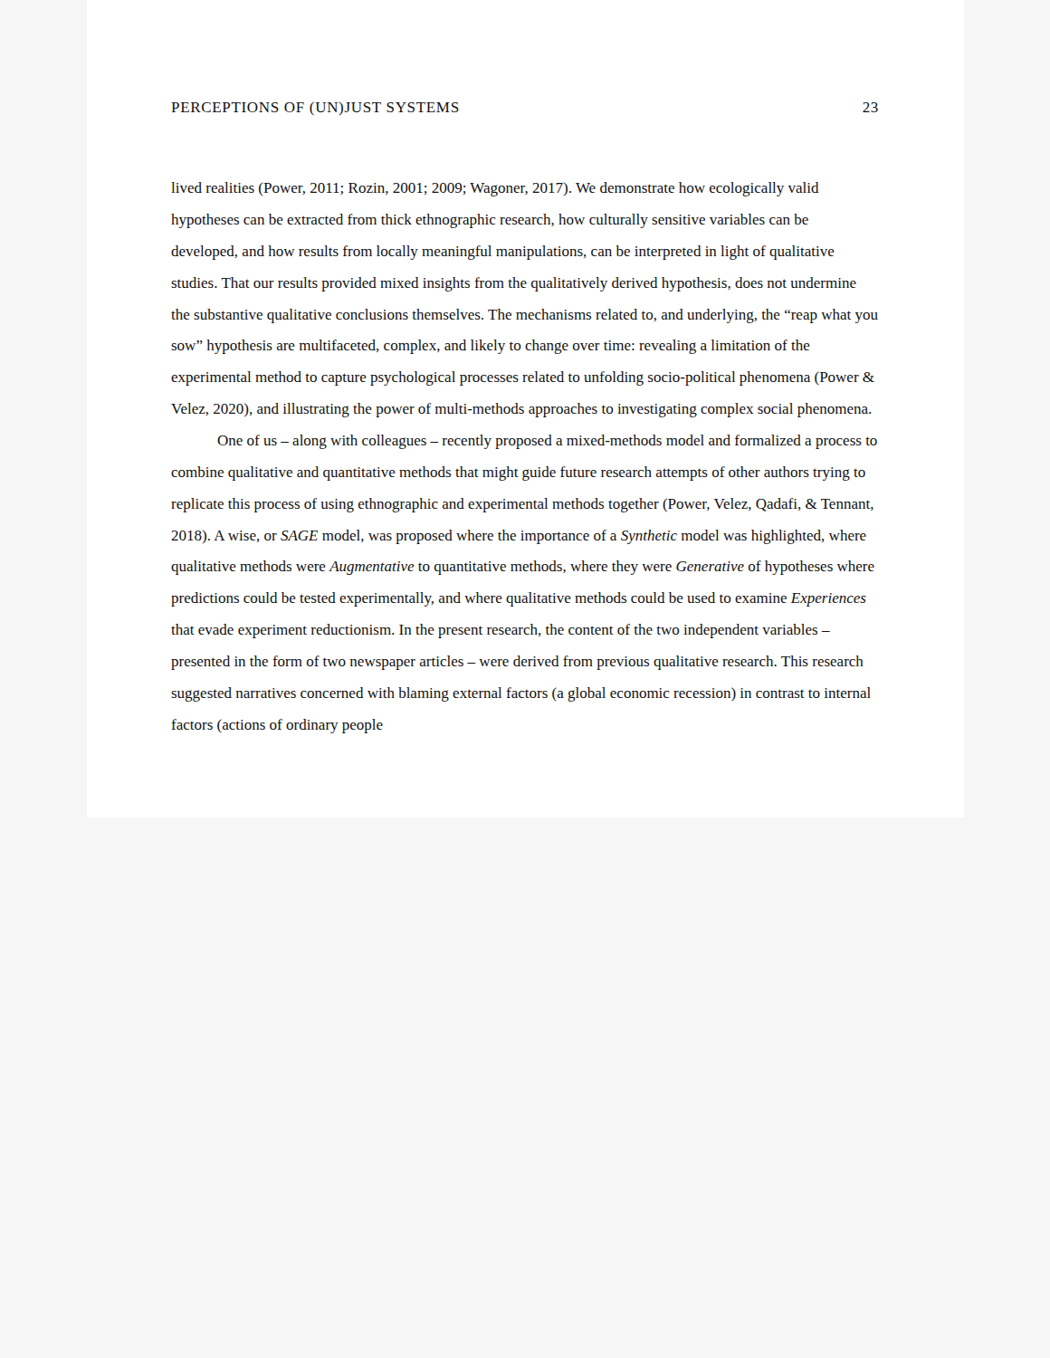Perceptions of (Un)Just Systems 23
lived realities (Power, 2011; Rozin, 2001; 2009; Wagoner, 2017). We demonstrate how ecologically valid hypotheses can be extracted from thick ethnographic research, how culturally sensitive variables can be developed, and how results from locally meaningful manipulations, can be interpreted in light of qualitative studies. That our results provided mixed insights from the qualitatively derived hypothesis, does not undermine the substantive qualitative conclusions themselves. The mechanisms related to, and underlying, the “reap what you sow” hypothesis are multifaceted, complex, and likely to change over time: revealing a limitation of the experimental method to capture psychological processes related to unfolding socio-political phenomena (Power & Velez, 2020), and illustrating the power of multi-methods approaches to investigating complex social phenomena.
One of us – along with colleagues – recently proposed a mixed-methods model and formalized a process to combine qualitative and quantitative methods that might guide future research attempts of other authors trying to replicate this process of using ethnographic and experimental methods together (Power, Velez, Qadafi, & Tennant, 2018). A wise, or SAGE model, was proposed where the importance of a Synthetic model was highlighted, where qualitative methods were Augmentative to quantitative methods, where they were Generative of hypotheses where predictions could be tested experimentally, and where qualitative methods could be used to examine Experiences that evade experiment reductionism. In the present research, the content of the two independent variables – presented in the form of two newspaper articles – were derived from previous qualitative research. This research suggested narratives concerned with blaming external factors (a global economic recession) in contrast to internal factors (actions of ordinary people